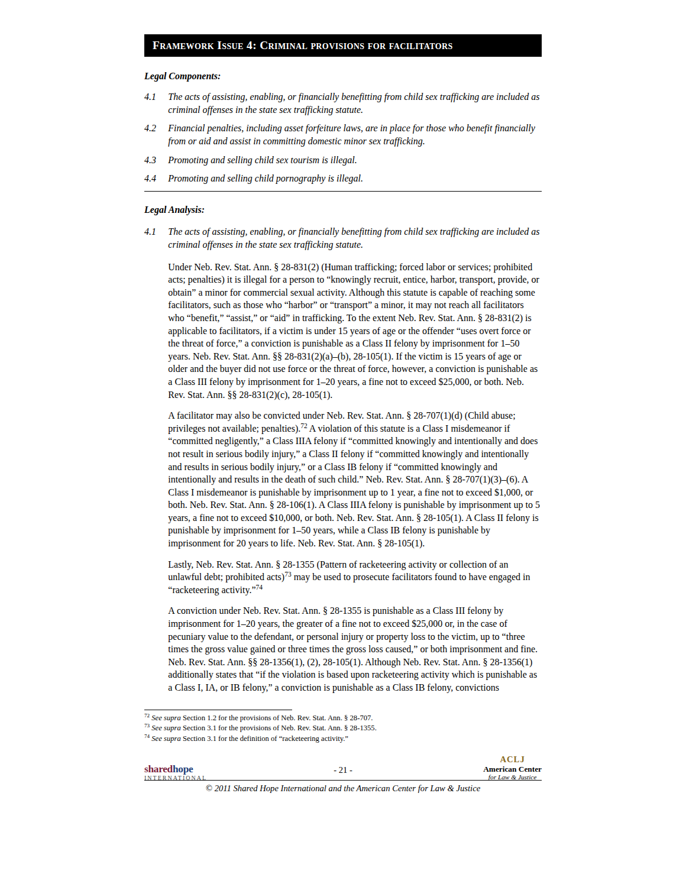Framework Issue 4: Criminal provisions for facilitators
Legal Components:
4.1
The acts of assisting, enabling, or financially benefitting from child sex trafficking are included as criminal offenses in the state sex trafficking statute.
4.2
Financial penalties, including asset forfeiture laws, are in place for those who benefit financially from or aid and assist in committing domestic minor sex trafficking.
4.3
Promoting and selling child sex tourism is illegal.
4.4
Promoting and selling child pornography is illegal.
Legal Analysis:
4.1
The acts of assisting, enabling, or financially benefitting from child sex trafficking are included as criminal offenses in the state sex trafficking statute.
Under Neb. Rev. Stat. Ann. § 28-831(2) (Human trafficking; forced labor or services; prohibited acts; penalties) it is illegal for a person to “knowingly recruit, entice, harbor, transport, provide, or obtain” a minor for commercial sexual activity. Although this statute is capable of reaching some facilitators, such as those who “harbor” or “transport” a minor, it may not reach all facilitators who “benefit,” “assist,” or “aid” in trafficking. To the extent Neb. Rev. Stat. Ann. § 28-831(2) is applicable to facilitators, if a victim is under 15 years of age or the offender “uses overt force or the threat of force,” a conviction is punishable as a Class II felony by imprisonment for 1–50 years. Neb. Rev. Stat. Ann. §§ 28-831(2)(a)–(b), 28-105(1). If the victim is 15 years of age or older and the buyer did not use force or the threat of force, however, a conviction is punishable as a Class III felony by imprisonment for 1–20 years, a fine not to exceed $25,000, or both. Neb. Rev. Stat. Ann. §§ 28-831(2)(c), 28-105(1).
A facilitator may also be convicted under Neb. Rev. Stat. Ann. § 28-707(1)(d) (Child abuse; privileges not available; penalties).72 A violation of this statute is a Class I misdemeanor if “committed negligently,” a Class IIIA felony if “committed knowingly and intentionally and does not result in serious bodily injury,” a Class II felony if “committed knowingly and intentionally and results in serious bodily injury,” or a Class IB felony if “committed knowingly and intentionally and results in the death of such child.” Neb. Rev. Stat. Ann. § 28-707(1)(3)–(6). A Class I misdemeanor is punishable by imprisonment up to 1 year, a fine not to exceed $1,000, or both. Neb. Rev. Stat. Ann. § 28-106(1). A Class IIIA felony is punishable by imprisonment up to 5 years, a fine not to exceed $10,000, or both. Neb. Rev. Stat. Ann. § 28-105(1). A Class II felony is punishable by imprisonment for 1–50 years, while a Class IB felony is punishable by imprisonment for 20 years to life. Neb. Rev. Stat. Ann. § 28-105(1).
Lastly, Neb. Rev. Stat. Ann. § 28-1355 (Pattern of racketeering activity or collection of an unlawful debt; prohibited acts)73 may be used to prosecute facilitators found to have engaged in “racketeering activity.”74
A conviction under Neb. Rev. Stat. Ann. § 28-1355 is punishable as a Class III felony by imprisonment for 1–20 years, the greater of a fine not to exceed $25,000 or, in the case of pecuniary value to the defendant, or personal injury or property loss to the victim, up to “three times the gross value gained or three times the gross loss caused,” or both imprisonment and fine. Neb. Rev. Stat. Ann. §§ 28-1356(1), (2), 28-105(1). Although Neb. Rev. Stat. Ann. § 28-1356(1) additionally states that “if the violation is based upon racketeering activity which is punishable as a Class I, IA, or IB felony,” a conviction is punishable as a Class IB felony, convictions
72 See supra Section 1.2 for the provisions of Neb. Rev. Stat. Ann. § 28-707.
73 See supra Section 3.1 for the provisions of Neb. Rev. Stat. Ann. § 28-1355.
74 See supra Section 3.1 for the definition of “racketeering activity.”
shared hope
INTERNATIONAL
ACLJ
American Center
for Law & Justice
- 21 -
© 2011 Shared Hope International and the American Center for Law & Justice